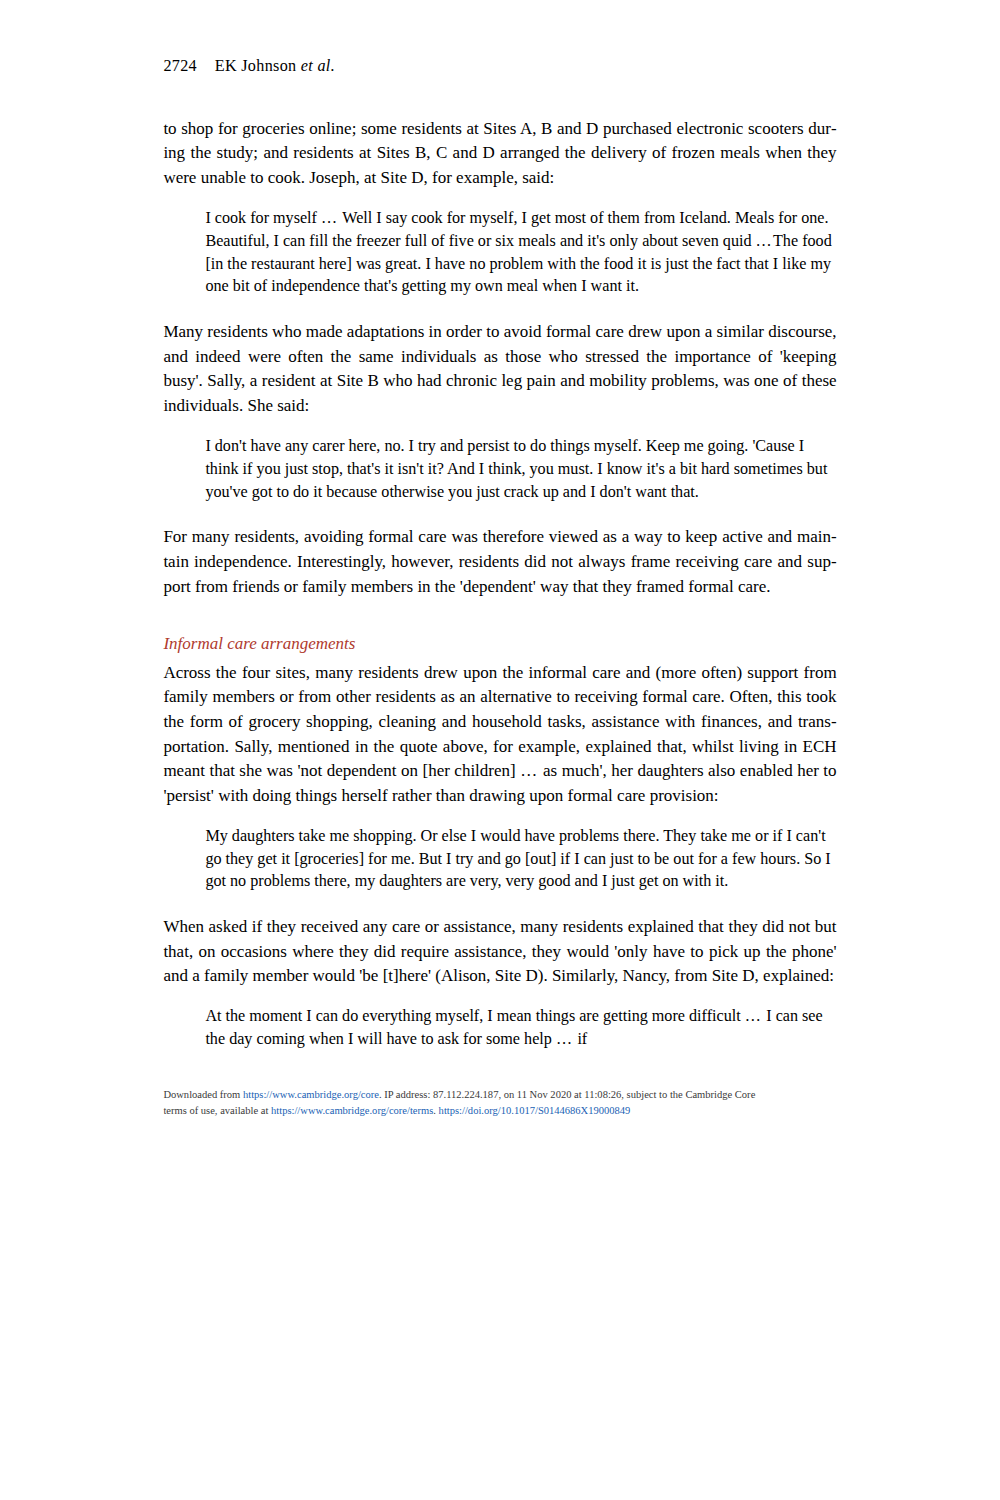2724 EK Johnson et al.
to shop for groceries online; some residents at Sites A, B and D purchased electronic scooters during the study; and residents at Sites B, C and D arranged the delivery of frozen meals when they were unable to cook. Joseph, at Site D, for example, said:
I cook for myself … Well I say cook for myself, I get most of them from Iceland. Meals for one. Beautiful, I can fill the freezer full of five or six meals and it's only about seven quid …The food [in the restaurant here] was great. I have no problem with the food it is just the fact that I like my one bit of independence that's getting my own meal when I want it.
Many residents who made adaptations in order to avoid formal care drew upon a similar discourse, and indeed were often the same individuals as those who stressed the importance of 'keeping busy'. Sally, a resident at Site B who had chronic leg pain and mobility problems, was one of these individuals. She said:
I don't have any carer here, no. I try and persist to do things myself. Keep me going. 'Cause I think if you just stop, that's it isn't it? And I think, you must. I know it's a bit hard sometimes but you've got to do it because otherwise you just crack up and I don't want that.
For many residents, avoiding formal care was therefore viewed as a way to keep active and maintain independence. Interestingly, however, residents did not always frame receiving care and support from friends or family members in the 'dependent' way that they framed formal care.
Informal care arrangements
Across the four sites, many residents drew upon the informal care and (more often) support from family members or from other residents as an alternative to receiving formal care. Often, this took the form of grocery shopping, cleaning and household tasks, assistance with finances, and transportation. Sally, mentioned in the quote above, for example, explained that, whilst living in ECH meant that she was 'not dependent on [her children] … as much', her daughters also enabled her to 'persist' with doing things herself rather than drawing upon formal care provision:
My daughters take me shopping. Or else I would have problems there. They take me or if I can't go they get it [groceries] for me. But I try and go [out] if I can just to be out for a few hours. So I got no problems there, my daughters are very, very good and I just get on with it.
When asked if they received any care or assistance, many residents explained that they did not but that, on occasions where they did require assistance, they would 'only have to pick up the phone' and a family member would 'be [t]here' (Alison, Site D). Similarly, Nancy, from Site D, explained:
At the moment I can do everything myself, I mean things are getting more difficult … I can see the day coming when I will have to ask for some help … if
Downloaded from https://www.cambridge.org/core. IP address: 87.112.224.187, on 11 Nov 2020 at 11:08:26, subject to the Cambridge Core
terms of use, available at https://www.cambridge.org/core/terms. https://doi.org/10.1017/S0144686X19000849